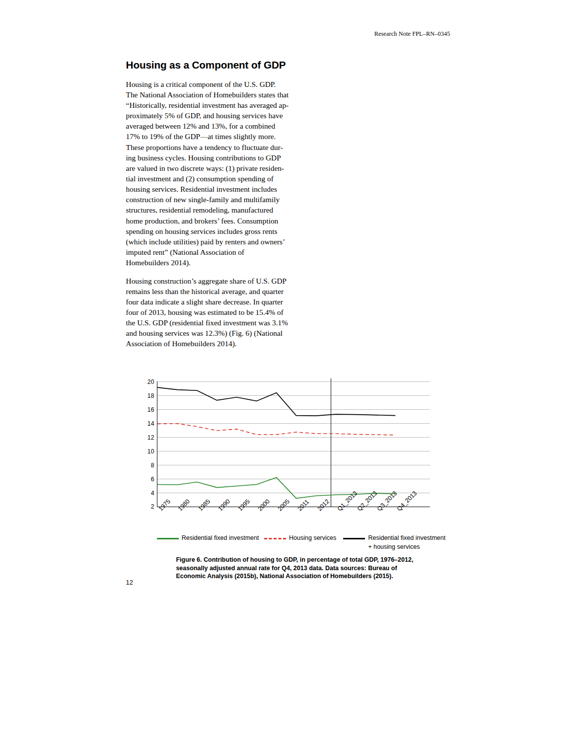Research Note FPL–RN–0345
Housing as a Component of GDP
Housing is a critical component of the U.S. GDP. The National Association of Homebuilders states that “Historically, residential investment has averaged approximately 5% of GDP, and housing services have averaged between 12% and 13%, for a combined 17% to 19% of the GDP—at times slightly more. These proportions have a tendency to fluctuate during business cycles. Housing contributions to GDP are valued in two discrete ways: (1) private residential investment and (2) consumption spending of housing services. Residential investment includes construction of new single-family and multifamily structures, residential remodeling, manufactured home production, and brokers’ fees. Consumption spending on housing services includes gross rents (which include utilities) paid by renters and owners’ imputed rent” (National Association of Homebuilders 2014).
Housing construction’s aggregate share of U.S. GDP remains less than the historical average, and quarter four data indicate a slight share decrease. In quarter four of 2013, housing was estimated to be 15.4% of the U.S. GDP (residential fixed investment was 3.1% and housing services was 12.3%) (Fig. 6) (National Association of Homebuilders 2014).
20
18
16
14
12
10
8
6
4
2
x positions (0..1000): 1975=0, 1980=72.7, 1985=145.5, 1990=218.2, 1995=290.9, 2000=363.6, 2005=436.4, 2011=509.1, 2012=581.8, Q1=654.5, Q2=727.3, Q3=800, Q4=872.7
1975 1980 1985 1990 1995 2000 2005 2011 2012 Q1_2013 Q2_2013 Q3_2013 Q4_2013
Residential fixed investment Housing services Residential fixed investment+ housing services
Figure 6. Contribution of housing to GDP, in percentage of total GDP, 1976–2012, seasonally adjusted annual rate for Q4, 2013 data. Data sources: Bureau of Economic Analysis (2015b), National Association of Homebuilders (2015).
12